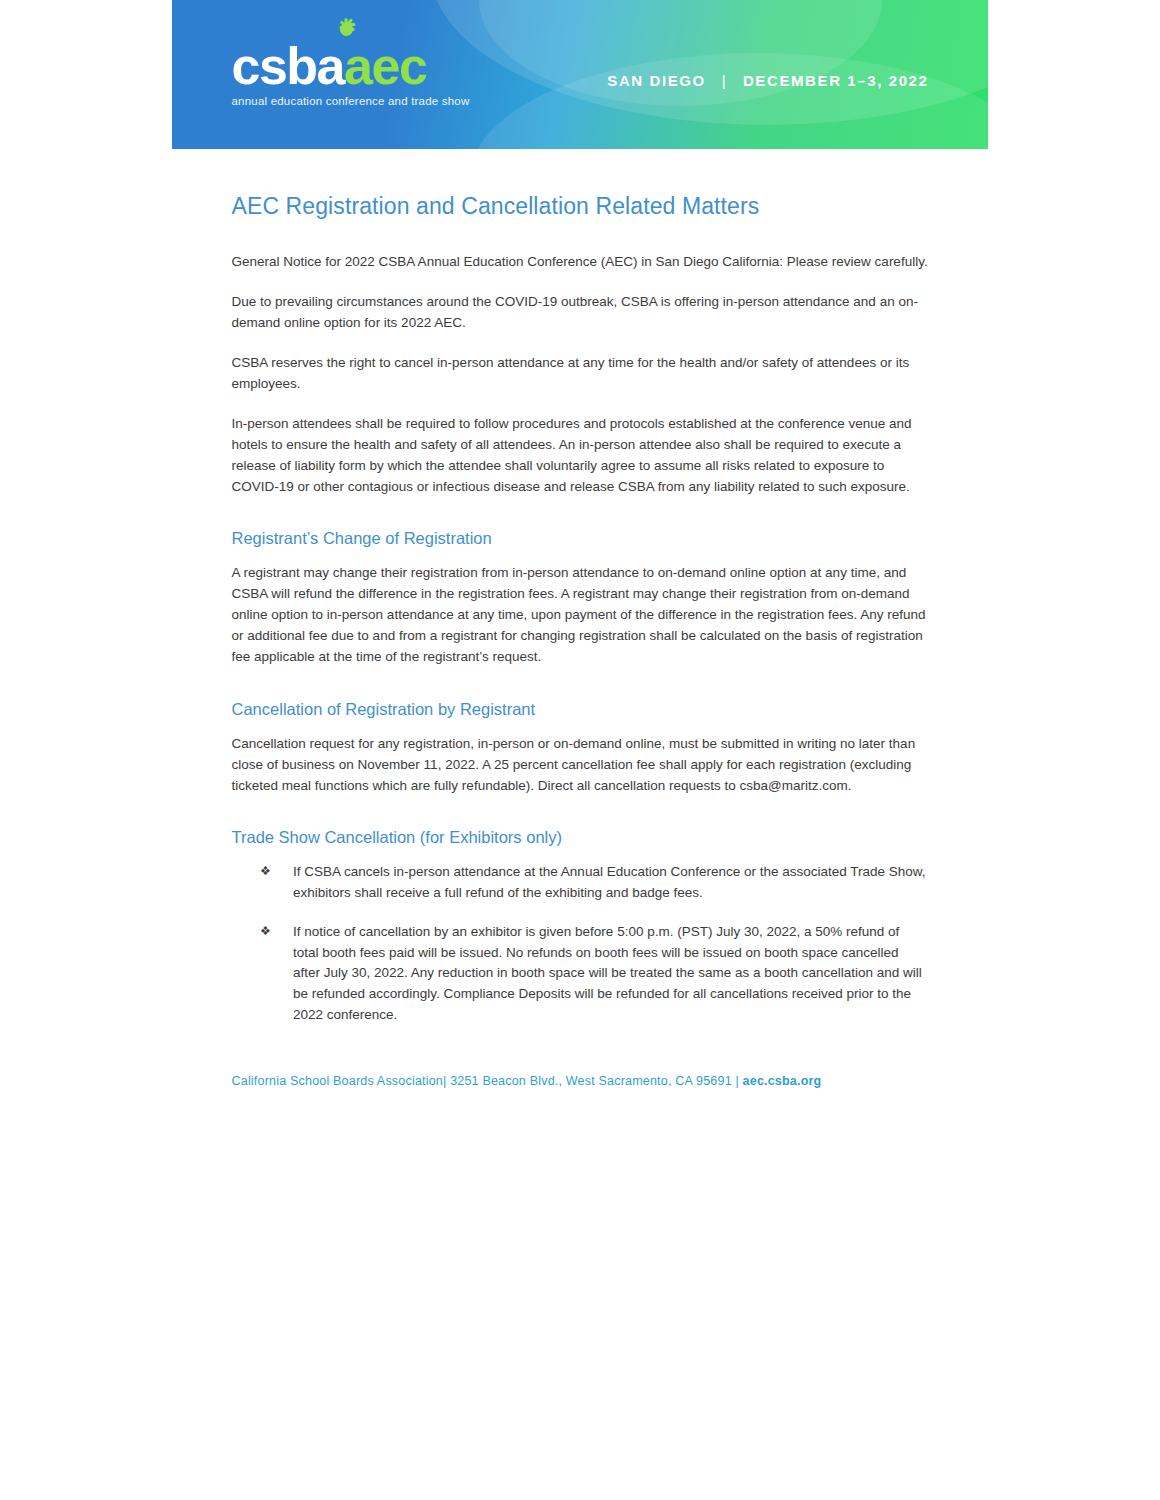csbaaec
annual education conference and trade show
SAN DIEGO | DECEMBER 1–3, 2022
AEC Registration and Cancellation Related Matters
General Notice for 2022 CSBA Annual Education Conference (AEC) in San Diego California: Please review carefully.
Due to prevailing circumstances around the COVID-19 outbreak, CSBA is offering in-person attendance and an on-demand online option for its 2022 AEC.
CSBA reserves the right to cancel in-person attendance at any time for the health and/or safety of attendees or its employees.
In-person attendees shall be required to follow procedures and protocols established at the conference venue and hotels to ensure the health and safety of all attendees. An in-person attendee also shall be required to execute a release of liability form by which the attendee shall voluntarily agree to assume all risks related to exposure to COVID-19 or other contagious or infectious disease and release CSBA from any liability related to such exposure.
Registrant’s Change of Registration
A registrant may change their registration from in-person attendance to on-demand online option at any time, and CSBA will refund the difference in the registration fees. A registrant may change their registration from on-demand online option to in-person attendance at any time, upon payment of the difference in the registration fees. Any refund or additional fee due to and from a registrant for changing registration shall be calculated on the basis of registration fee applicable at the time of the registrant’s request.
Cancellation of Registration by Registrant
Cancellation request for any registration, in-person or on-demand online, must be submitted in writing no later than close of business on November 11, 2022. A 25 percent cancellation fee shall apply for each registration (excluding ticketed meal functions which are fully refundable). Direct all cancellation requests to csba@maritz.com.
Trade Show Cancellation (for Exhibitors only)
If CSBA cancels in-person attendance at the Annual Education Conference or the associated Trade Show, exhibitors shall receive a full refund of the exhibiting and badge fees.
If notice of cancellation by an exhibitor is given before 5:00 p.m. (PST) July 30, 2022, a 50% refund of total booth fees paid will be issued. No refunds on booth fees will be issued on booth space cancelled after July 30, 2022. Any reduction in booth space will be treated the same as a booth cancellation and will be refunded accordingly. Compliance Deposits will be refunded for all cancellations received prior to the 2022 conference.
California School Boards Association| 3251 Beacon Blvd., West Sacramento, CA 95691 | aec.csba.org